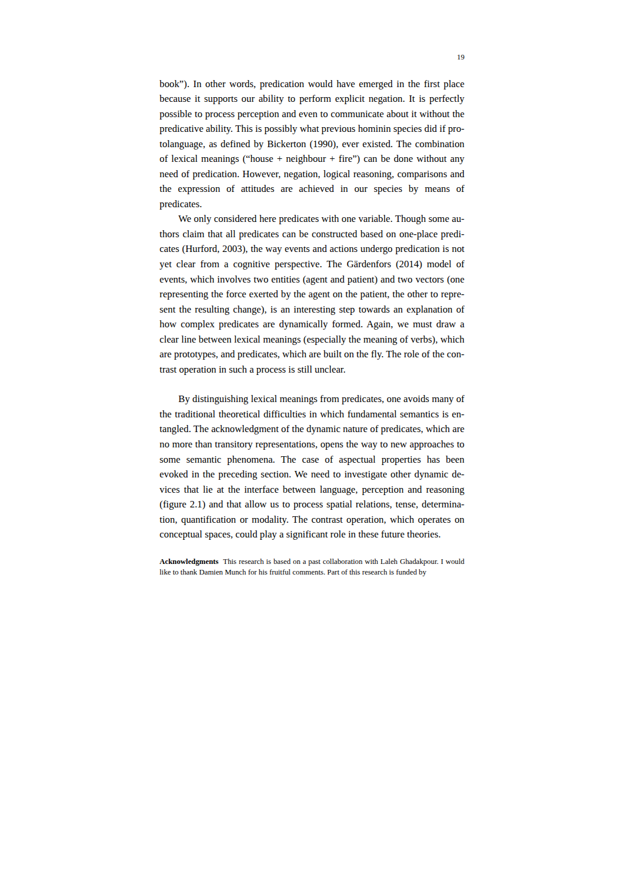19
book”). In other words, predication would have emerged in the first place because it supports our ability to perform explicit negation. It is perfectly possible to process perception and even to communicate about it without the predicative ability. This is possibly what previous hominin species did if protolanguage, as defined by Bickerton (1990), ever existed. The combination of lexical meanings (“house + neighbour + fire”) can be done without any need of predication. However, negation, logical reasoning, comparisons and the expression of attitudes are achieved in our species by means of predicates.
We only considered here predicates with one variable. Though some authors claim that all predicates can be constructed based on one-place predicates (Hurford, 2003), the way events and actions undergo predication is not yet clear from a cognitive perspective. The Gärdenfors (2014) model of events, which involves two entities (agent and patient) and two vectors (one representing the force exerted by the agent on the patient, the other to represent the resulting change), is an interesting step towards an explanation of how complex predicates are dynamically formed. Again, we must draw a clear line between lexical meanings (especially the meaning of verbs), which are prototypes, and predicates, which are built on the fly. The role of the contrast operation in such a process is still unclear.
By distinguishing lexical meanings from predicates, one avoids many of the traditional theoretical difficulties in which fundamental semantics is entangled. The acknowledgment of the dynamic nature of predicates, which are no more than transitory representations, opens the way to new approaches to some semantic phenomena. The case of aspectual properties has been evoked in the preceding section. We need to investigate other dynamic devices that lie at the interface between language, perception and reasoning (figure 2.1) and that allow us to process spatial relations, tense, determination, quantification or modality. The contrast operation, which operates on conceptual spaces, could play a significant role in these future theories.
Acknowledgments This research is based on a past collaboration with Laleh Ghadakpour. I would like to thank Damien Munch for his fruitful comments. Part of this research is funded by